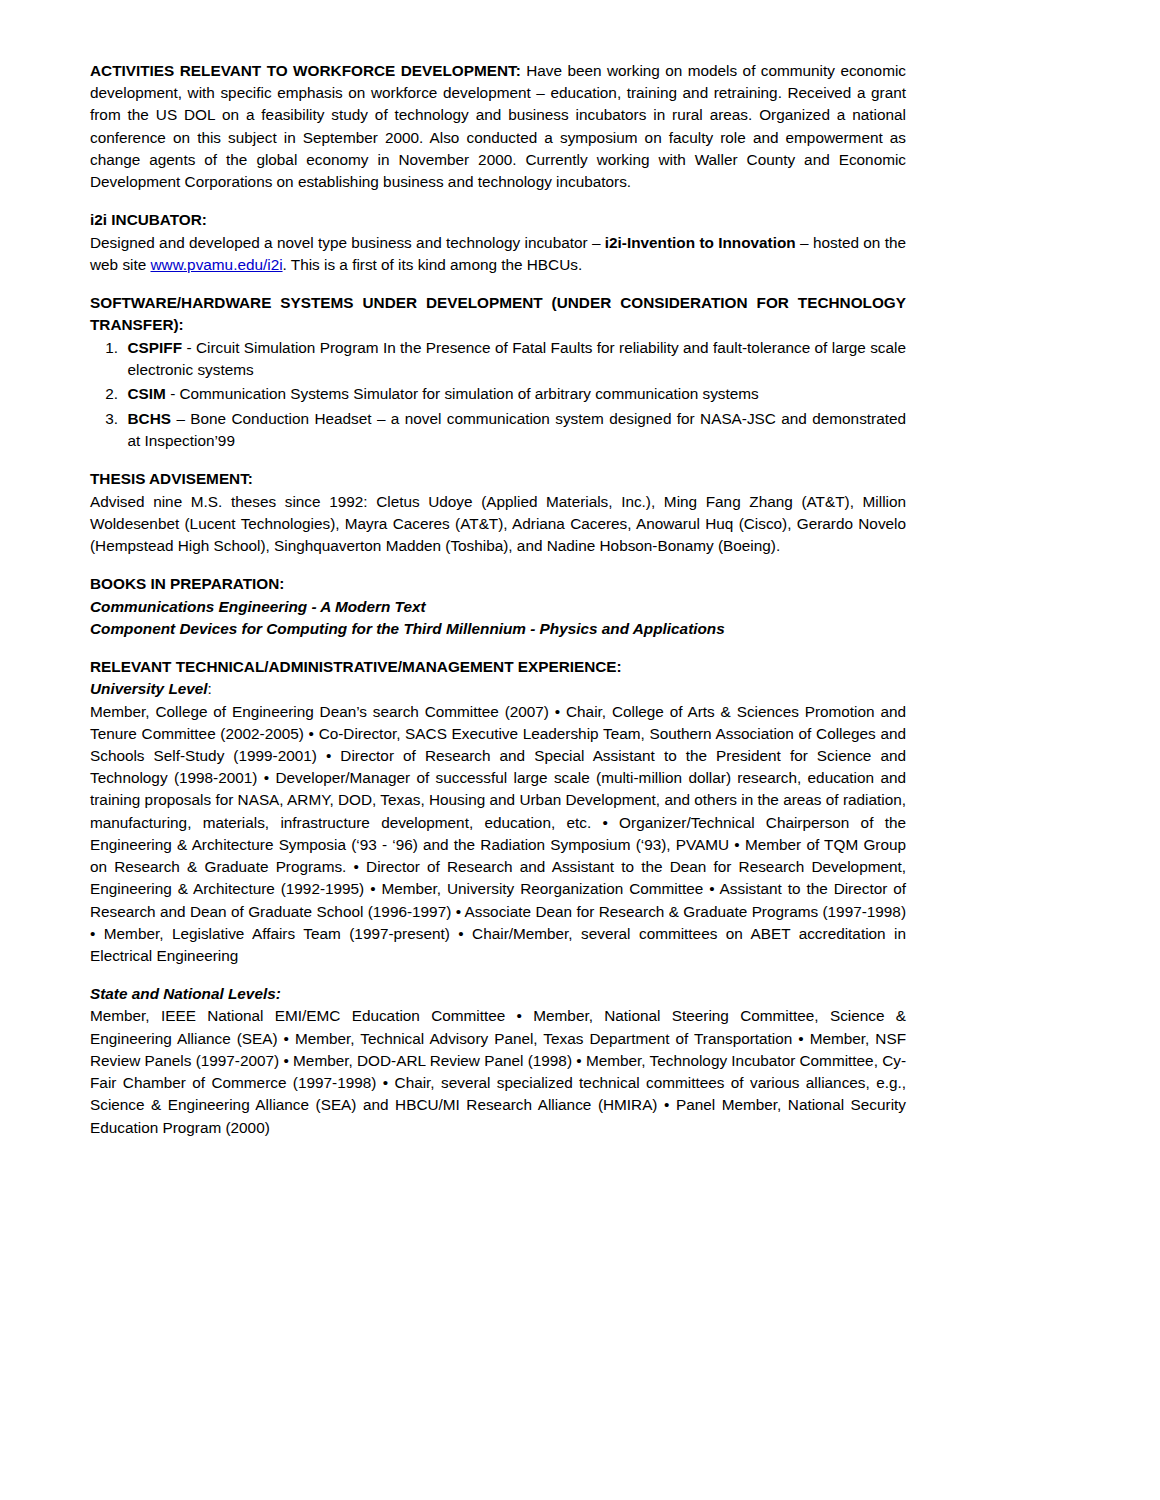ACTIVITIES RELEVANT TO WORKFORCE DEVELOPMENT: Have been working on models of community economic development, with specific emphasis on workforce development – education, training and retraining. Received a grant from the US DOL on a feasibility study of technology and business incubators in rural areas. Organized a national conference on this subject in September 2000. Also conducted a symposium on faculty role and empowerment as change agents of the global economy in November 2000. Currently working with Waller County and Economic Development Corporations on establishing business and technology incubators.
i2i INCUBATOR:
Designed and developed a novel type business and technology incubator – i2i-Invention to Innovation – hosted on the web site www.pvamu.edu/i2i. This is a first of its kind among the HBCUs.
SOFTWARE/HARDWARE SYSTEMS UNDER DEVELOPMENT (UNDER CONSIDERATION FOR TECHNOLOGY TRANSFER):
CSPIFF - Circuit Simulation Program In the Presence of Fatal Faults for reliability and fault-tolerance of large scale electronic systems
CSIM - Communication Systems Simulator for simulation of arbitrary communication systems
BCHS – Bone Conduction Headset – a novel communication system designed for NASA-JSC and demonstrated at Inspection’99
THESIS ADVISEMENT:
Advised nine M.S. theses since 1992: Cletus Udoye (Applied Materials, Inc.), Ming Fang Zhang (AT&T), Million Woldesenbet (Lucent Technologies), Mayra Caceres (AT&T), Adriana Caceres, Anowarul Huq (Cisco), Gerardo Novelo (Hempstead High School), Singhquaverton Madden (Toshiba), and Nadine Hobson-Bonamy (Boeing).
BOOKS IN PREPARATION:
Communications Engineering - A Modern Text
Component Devices for Computing for the Third Millennium - Physics and Applications
RELEVANT TECHNICAL/ADMINISTRATIVE/MANAGEMENT EXPERIENCE:
University Level:
Member, College of Engineering Dean’s search Committee (2007) • Chair, College of Arts & Sciences Promotion and Tenure Committee (2002-2005) • Co-Director, SACS Executive Leadership Team, Southern Association of Colleges and Schools Self-Study (1999-2001) • Director of Research and Special Assistant to the President for Science and Technology (1998-2001) • Developer/Manager of successful large scale (multi-million dollar) research, education and training proposals for NASA, ARMY, DOD, Texas, Housing and Urban Development, and others in the areas of radiation, manufacturing, materials, infrastructure development, education, etc. • Organizer/Technical Chairperson of the Engineering & Architecture Symposia (‘93 - ‘96) and the Radiation Symposium (‘93), PVAMU • Member of TQM Group on Research & Graduate Programs. • Director of Research and Assistant to the Dean for Research Development, Engineering & Architecture (1992-1995) • Member, University Reorganization Committee • Assistant to the Director of Research and Dean of Graduate School (1996-1997) • Associate Dean for Research & Graduate Programs (1997-1998) • Member, Legislative Affairs Team (1997-present) • Chair/Member, several committees on ABET accreditation in Electrical Engineering
State and National Levels:
Member, IEEE National EMI/EMC Education Committee • Member, National Steering Committee, Science & Engineering Alliance (SEA) • Member, Technical Advisory Panel, Texas Department of Transportation • Member, NSF Review Panels (1997-2007) • Member, DOD-ARL Review Panel (1998) • Member, Technology Incubator Committee, Cy-Fair Chamber of Commerce (1997-1998) • Chair, several specialized technical committees of various alliances, e.g., Science & Engineering Alliance (SEA) and HBCU/MI Research Alliance (HMIRA) • Panel Member, National Security Education Program (2000)